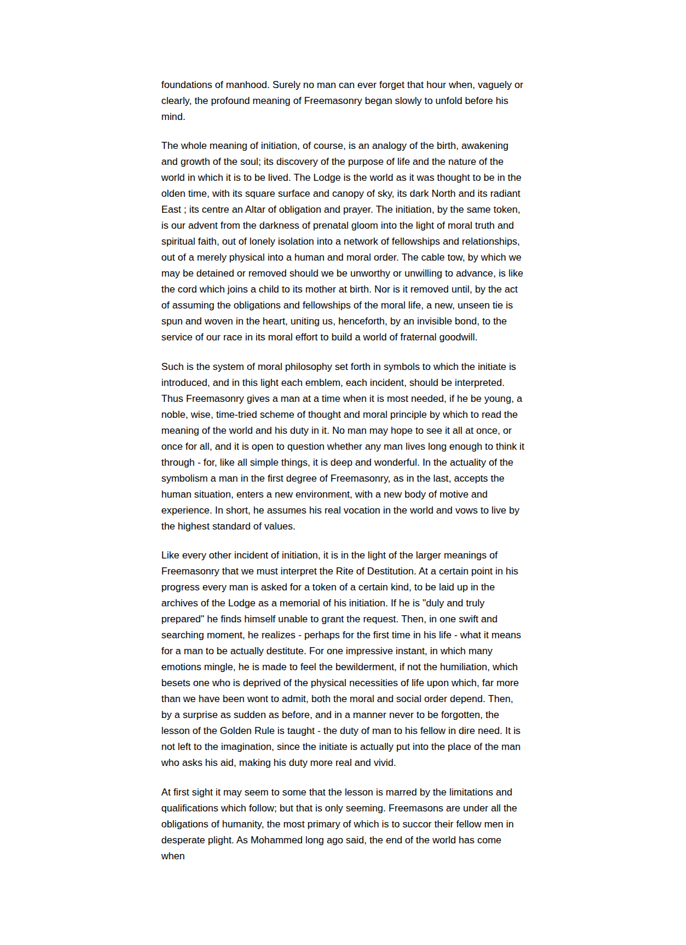foundations of manhood. Surely no man can ever forget that hour when, vaguely or clearly, the profound meaning of Freemasonry began slowly to unfold before his mind.
The whole meaning of initiation, of course, is an analogy of the birth, awakening and growth of the soul; its discovery of the purpose of life and the nature of the world in which it is to be lived. The Lodge is the world as it was thought to be in the olden time, with its square surface and canopy of sky, its dark North and its radiant East ; its centre an Altar of obligation and prayer. The initiation, by the same token, is our advent from the darkness of prenatal gloom into the light of moral truth and spiritual faith, out of lonely isolation into a network of fellowships and relationships, out of a merely physical into a human and moral order. The cable tow, by which we may be detained or removed should we be unworthy or unwilling to advance, is like the cord which joins a child to its mother at birth. Nor is it removed until, by the act of assuming the obligations and fellowships of the moral life, a new, unseen tie is spun and woven in the heart, uniting us, henceforth, by an invisible bond, to the service of our race in its moral effort to build a world of fraternal goodwill.
Such is the system of moral philosophy set forth in symbols to which the initiate is introduced, and in this light each emblem, each incident, should be interpreted. Thus Freemasonry gives a man at a time when it is most needed, if he be young, a noble, wise, time-tried scheme of thought and moral principle by which to read the meaning of the world and his duty in it. No man may hope to see it all at once, or once for all, and it is open to question whether any man lives long enough to think it through - for, like all simple things, it is deep and wonderful. In the actuality of the symbolism a man in the first degree of Freemasonry, as in the last, accepts the human situation, enters a new environment, with a new body of motive and experience. In short, he assumes his real vocation in the world and vows to live by the highest standard of values.
Like every other incident of initiation, it is in the light of the larger meanings of Freemasonry that we must interpret the Rite of Destitution. At a certain point in his progress every man is asked for a token of a certain kind, to be laid up in the archives of the Lodge as a memorial of his initiation. If he is "duly and truly prepared" he finds himself unable to grant the request. Then, in one swift and searching moment, he realizes - perhaps for the first time in his life - what it means for a man to be actually destitute. For one impressive instant, in which many emotions mingle, he is made to feel the bewilderment, if not the humiliation, which besets one who is deprived of the physical necessities of life upon which, far more than we have been wont to admit, both the moral and social order depend. Then, by a surprise as sudden as before, and in a manner never to be forgotten, the lesson of the Golden Rule is taught - the duty of man to his fellow in dire need. It is not left to the imagination, since the initiate is actually put into the place of the man who asks his aid, making his duty more real and vivid.
At first sight it may seem to some that the lesson is marred by the limitations and qualifications which follow; but that is only seeming. Freemasons are under all the obligations of humanity, the most primary of which is to succor their fellow men in desperate plight. As Mohammed long ago said, the end of the world has come when